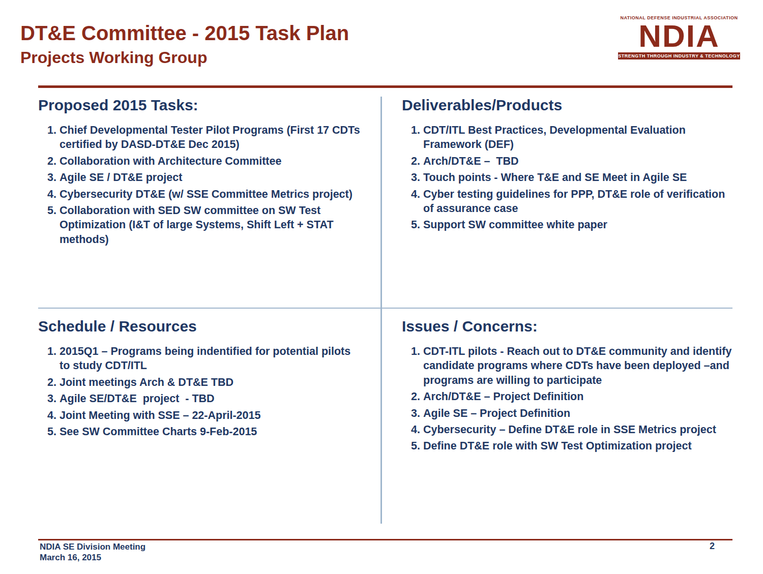DT&E Committee - 2015 Task Plan
Projects Working Group
NATIONAL DEFENSE INDUSTRIAL ASSOCIATION
NDIA
STRENGTH THROUGH INDUSTRY & TECHNOLOGY
Proposed 2015 Tasks:
Chief Developmental Tester Pilot Programs (First 17 CDTs certified by DASD-DT&E Dec 2015)
Collaboration with Architecture Committee
Agile SE / DT&E project
Cybersecurity DT&E (w/ SSE Committee Metrics project)
Collaboration with SED SW committee on SW Test Optimization (I&T of large Systems, Shift Left + STAT methods)
Deliverables/Products
CDT/ITL Best Practices, Developmental Evaluation Framework (DEF)
Arch/DT&E – TBD
Touch points - Where T&E and SE Meet in Agile SE
Cyber testing guidelines for PPP, DT&E role of verification of assurance case
Support SW committee white paper
Schedule / Resources
2015Q1 – Programs being indentified for potential pilots to study CDT/ITL
Joint meetings Arch & DT&E TBD
Agile SE/DT&E project - TBD
Joint Meeting with SSE – 22-April-2015
See SW Committee Charts 9-Feb-2015
Issues / Concerns:
CDT-ITL pilots - Reach out to DT&E community and identify candidate programs where CDTs have been deployed –and programs are willing to participate
Arch/DT&E – Project Definition
Agile SE – Project Definition
Cybersecurity – Define DT&E role in SSE Metrics project
Define DT&E role with SW Test Optimization project
NDIA SE Division Meeting
March 16, 2015
2